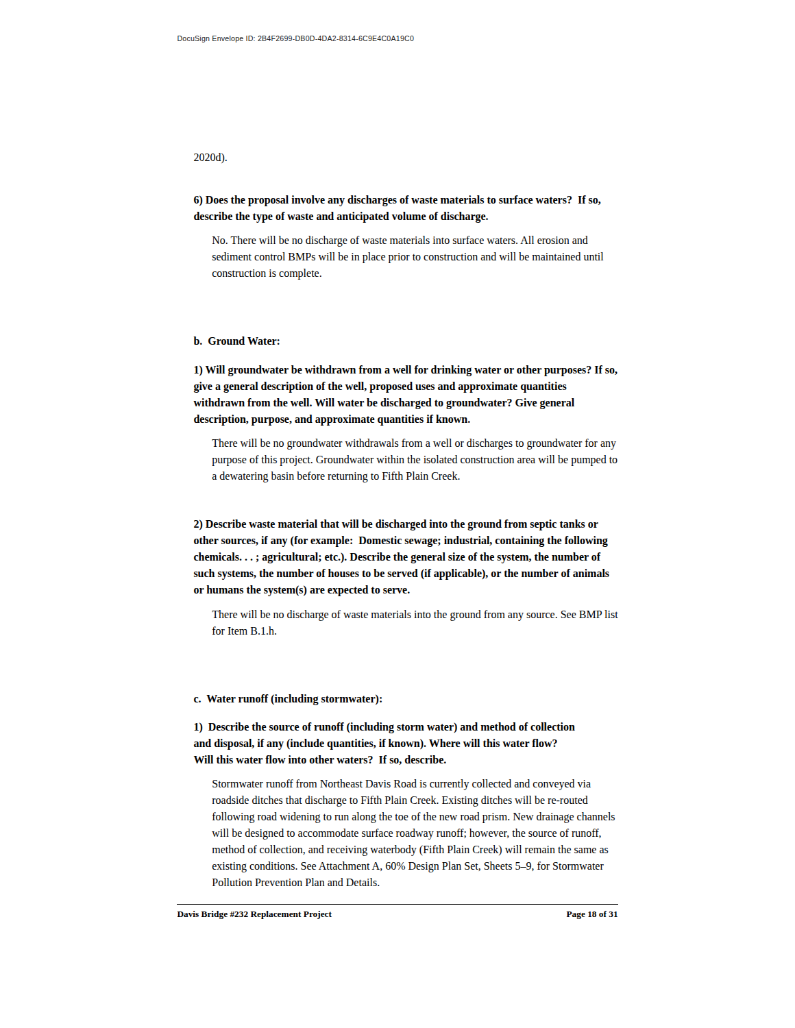DocuSign Envelope ID: 2B4F2699-DB0D-4DA2-8314-6C9E4C0A19C0
2020d).
6) Does the proposal involve any discharges of waste materials to surface waters? If so, describe the type of waste and anticipated volume of discharge.
No. There will be no discharge of waste materials into surface waters. All erosion and sediment control BMPs will be in place prior to construction and will be maintained until construction is complete.
b. Ground Water:
1) Will groundwater be withdrawn from a well for drinking water or other purposes? If so, give a general description of the well, proposed uses and approximate quantities withdrawn from the well. Will water be discharged to groundwater? Give general description, purpose, and approximate quantities if known.
There will be no groundwater withdrawals from a well or discharges to groundwater for any purpose of this project. Groundwater within the isolated construction area will be pumped to a dewatering basin before returning to Fifth Plain Creek.
2) Describe waste material that will be discharged into the ground from septic tanks or other sources, if any (for example: Domestic sewage; industrial, containing the following chemicals. . . ; agricultural; etc.). Describe the general size of the system, the number of such systems, the number of houses to be served (if applicable), or the number of animals or humans the system(s) are expected to serve.
There will be no discharge of waste materials into the ground from any source. See BMP list for Item B.1.h.
c. Water runoff (including stormwater):
1) Describe the source of runoff (including storm water) and method of collection
and disposal, if any (include quantities, if known). Where will this water flow?
Will this water flow into other waters? If so, describe.
Stormwater runoff from Northeast Davis Road is currently collected and conveyed via roadside ditches that discharge to Fifth Plain Creek. Existing ditches will be re-routed following road widening to run along the toe of the new road prism. New drainage channels will be designed to accommodate surface roadway runoff; however, the source of runoff, method of collection, and receiving waterbody (Fifth Plain Creek) will remain the same as existing conditions. See Attachment A, 60% Design Plan Set, Sheets 5–9, for Stormwater Pollution Prevention Plan and Details.
Davis Bridge #232 Replacement Project Page 18 of 31